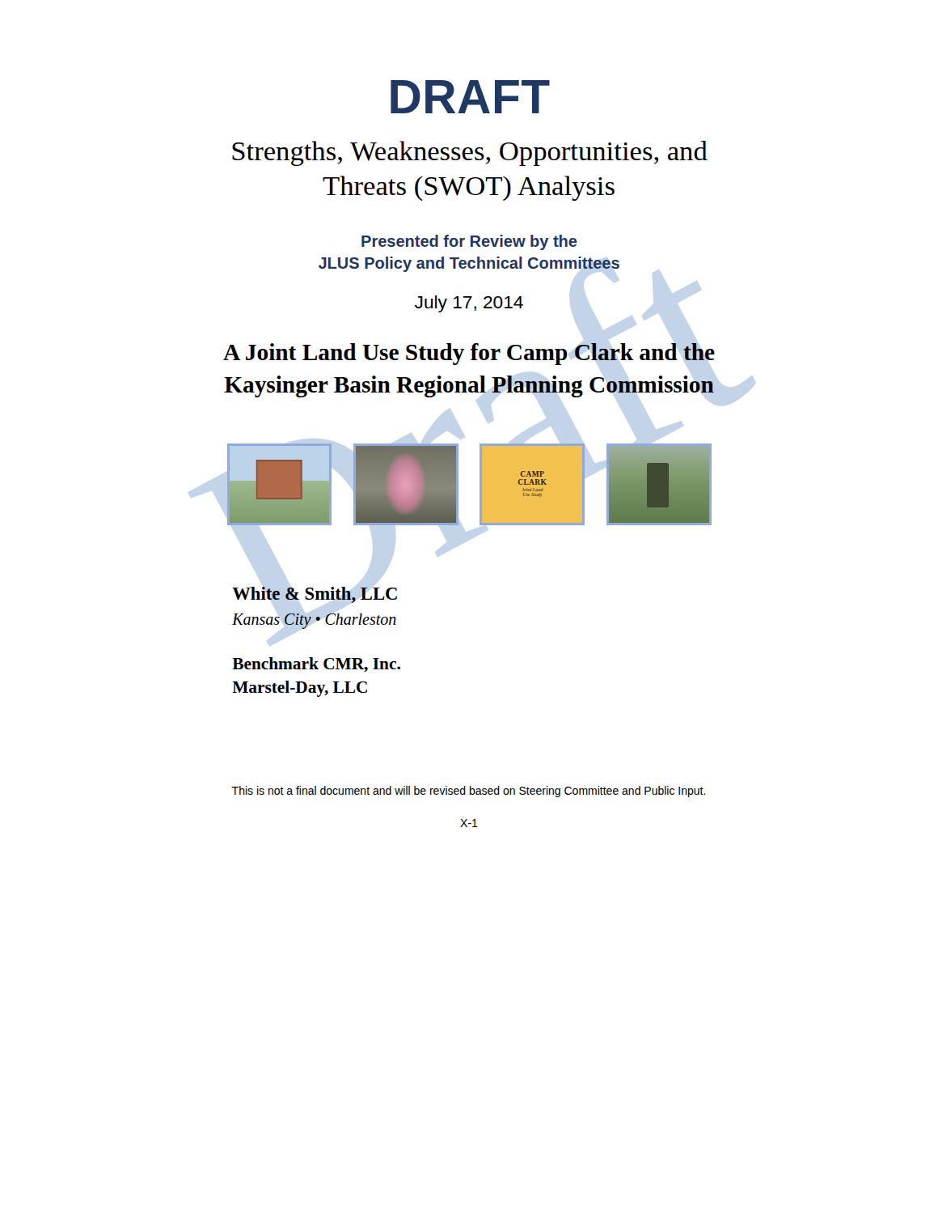Draft
DRAFT
Strengths, Weaknesses, Opportunities, and Threats (SWOT) Analysis
Presented for Review by the
JLUS Policy and Technical Committees
July 17, 2014
A Joint Land Use Study for Camp Clark and the Kaysinger Basin Regional Planning Commission
CAMP
CLARK Joint Land
Use Study
White & Smith, LLC
Kansas City • Charleston
Benchmark CMR, Inc.
Marstel-Day, LLC
This is not a final document and will be revised based on Steering Committee and Public Input.
X-1